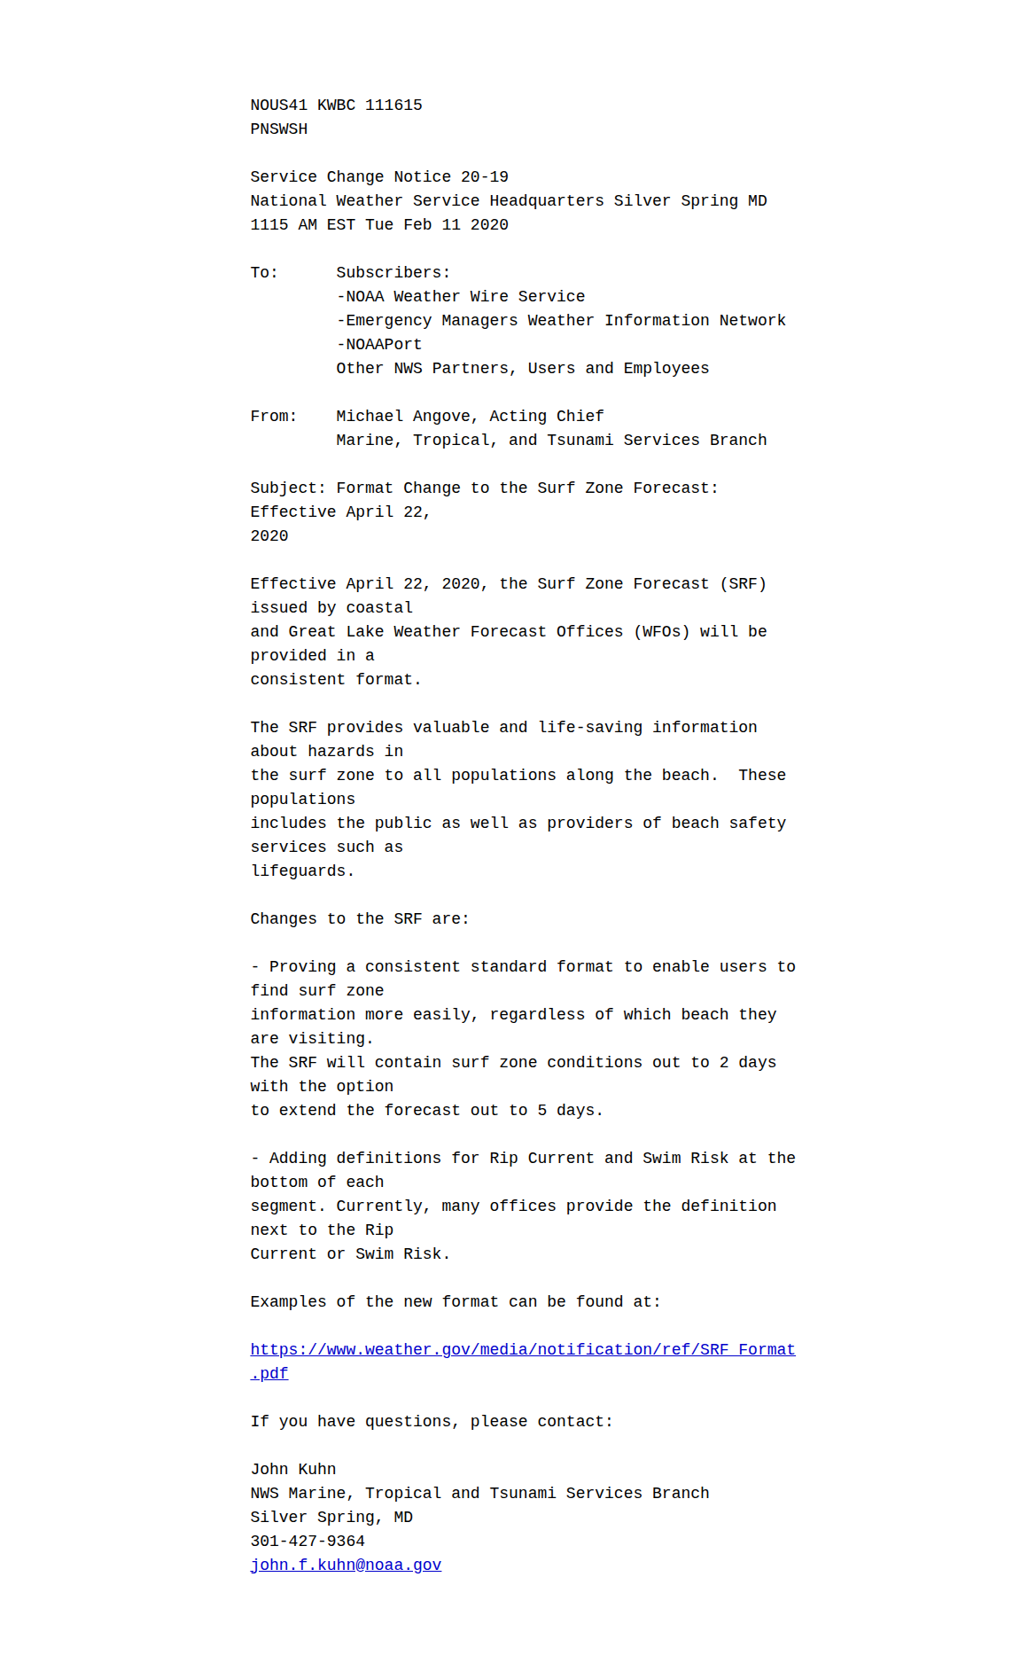NOUS41 KWBC 111615
PNSWSH

Service Change Notice 20-19
National Weather Service Headquarters Silver Spring MD
1115 AM EST Tue Feb 11 2020

To:      Subscribers:
         -NOAA Weather Wire Service
         -Emergency Managers Weather Information Network
         -NOAAPort
         Other NWS Partners, Users and Employees

From:    Michael Angove, Acting Chief
         Marine, Tropical, and Tsunami Services Branch

Subject: Format Change to the Surf Zone Forecast: Effective April 22,
2020

Effective April 22, 2020, the Surf Zone Forecast (SRF) issued by coastal
and Great Lake Weather Forecast Offices (WFOs) will be provided in a
consistent format.

The SRF provides valuable and life-saving information about hazards in
the surf zone to all populations along the beach.  These populations
includes the public as well as providers of beach safety services such as
lifeguards.

Changes to the SRF are:

- Proving a consistent standard format to enable users to find surf zone
information more easily, regardless of which beach they are visiting.
The SRF will contain surf zone conditions out to 2 days with the option
to extend the forecast out to 5 days.

- Adding definitions for Rip Current and Swim Risk at the bottom of each
segment. Currently, many offices provide the definition next to the Rip
Current or Swim Risk.

Examples of the new format can be found at:

https://www.weather.gov/media/notification/ref/SRF_Format.pdf

If you have questions, please contact:

John Kuhn
NWS Marine, Tropical and Tsunami Services Branch
Silver Spring, MD
301-427-9364
john.f.kuhn@noaa.gov